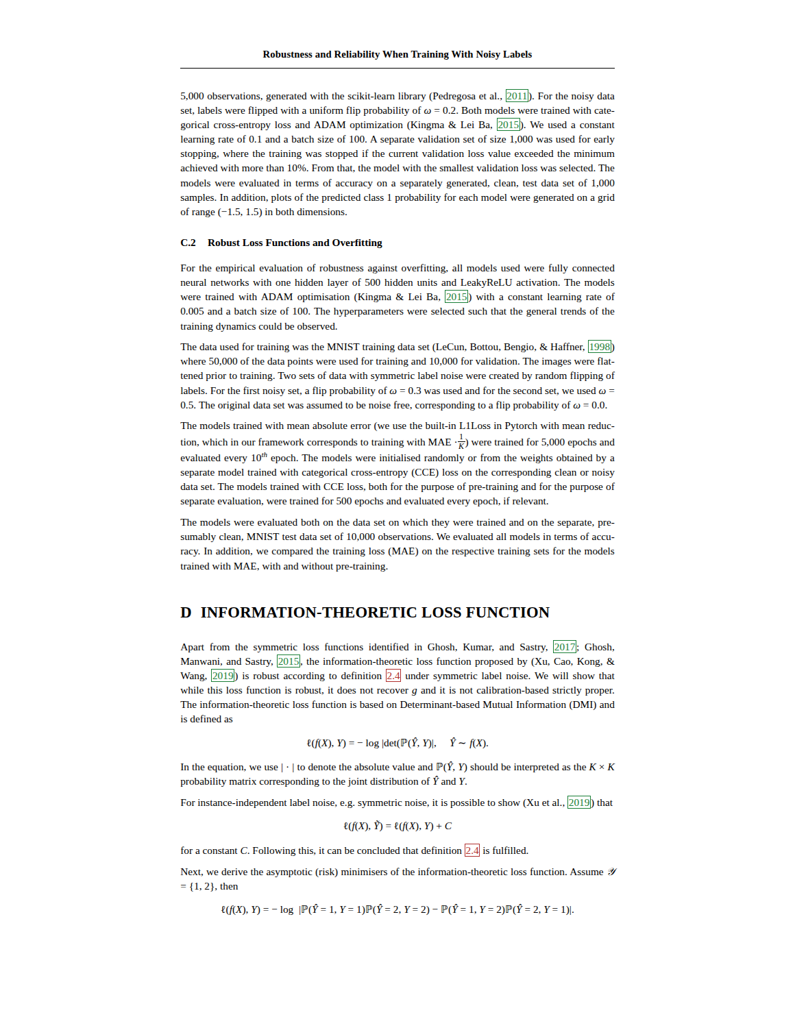Robustness and Reliability When Training With Noisy Labels
5,000 observations, generated with the scikit-learn library (Pedregosa et al., 2011). For the noisy data set, labels were flipped with a uniform flip probability of ω = 0.2. Both models were trained with categorical cross-entropy loss and ADAM optimization (Kingma & Lei Ba, 2015). We used a constant learning rate of 0.1 and a batch size of 100. A separate validation set of size 1,000 was used for early stopping, where the training was stopped if the current validation loss value exceeded the minimum achieved with more than 10%. From that, the model with the smallest validation loss was selected. The models were evaluated in terms of accuracy on a separately generated, clean, test data set of 1,000 samples. In addition, plots of the predicted class 1 probability for each model were generated on a grid of range (−1.5, 1.5) in both dimensions.
C.2 Robust Loss Functions and Overfitting
For the empirical evaluation of robustness against overfitting, all models used were fully connected neural networks with one hidden layer of 500 hidden units and LeakyReLU activation. The models were trained with ADAM optimisation (Kingma & Lei Ba, 2015) with a constant learning rate of 0.005 and a batch size of 100. The hyperparameters were selected such that the general trends of the training dynamics could be observed.
The data used for training was the MNIST training data set (LeCun, Bottou, Bengio, & Haffner, 1998) where 50,000 of the data points were used for training and 10,000 for validation. The images were flattened prior to training. Two sets of data with symmetric label noise were created by random flipping of labels. For the first noisy set, a flip probability of ω = 0.3 was used and for the second set, we used ω = 0.5. The original data set was assumed to be noise free, corresponding to a flip probability of ω = 0.0.
The models trained with mean absolute error (we use the built-in L1Loss in Pytorch with mean reduction, which in our framework corresponds to training with MAE ·1 K) were trained for 5,000 epochs and evaluated every 10th epoch. The models were initialised randomly or from the weights obtained by a separate model trained with categorical cross-entropy (CCE) loss on the corresponding clean or noisy data set. The models trained with CCE loss, both for the purpose of pre-training and for the purpose of separate evaluation, were trained for 500 epochs and evaluated every epoch, if relevant.
The models were evaluated both on the data set on which they were trained and on the separate, presumably clean, MNIST test data set of 10,000 observations. We evaluated all models in terms of accuracy. In addition, we compared the training loss (MAE) on the respective training sets for the models trained with MAE, with and without pre-training.
DINFORMATION-THEORETIC LOSS FUNCTION
Apart from the symmetric loss functions identified in Ghosh, Kumar, and Sastry, 2017; Ghosh, Manwani, and Sastry, 2015, the information-theoretic loss function proposed by (Xu, Cao, Kong, & Wang, 2019) is robust according to definition 2.4 under symmetric label noise. We will show that while this loss function is robust, it does not recover g and it is not calibration-based strictly proper. The information-theoretic loss function is based on Determinant-based Mutual Information (DMI) and is defined as
ℓ(f(X), Y) = − log |det(ℙ(Ŷ, Y)|, Ŷ ∼ f(X).
In the equation, we use | · | to denote the absolute value and ℙ(Ŷ, Y) should be interpreted as the K × K probability matrix corresponding to the joint distribution of Ŷ and Y.
For instance-independent label noise, e.g. symmetric noise, it is possible to show (Xu et al., 2019) that
ℓ(f(X), Ỹ) = ℓ(f(X), Y) + C
for a constant C. Following this, it can be concluded that definition 2.4 is fulfilled.
Next, we derive the asymptotic (risk) minimisers of the information-theoretic loss function. Assume 𝒴 = {1, 2}, then
ℓ(f(X), Y) = − log |ℙ(Ŷ = 1, Y = 1)ℙ(Ŷ = 2, Y = 2) − ℙ(Ŷ = 1, Y = 2)ℙ(Ŷ = 2, Y = 1)|.